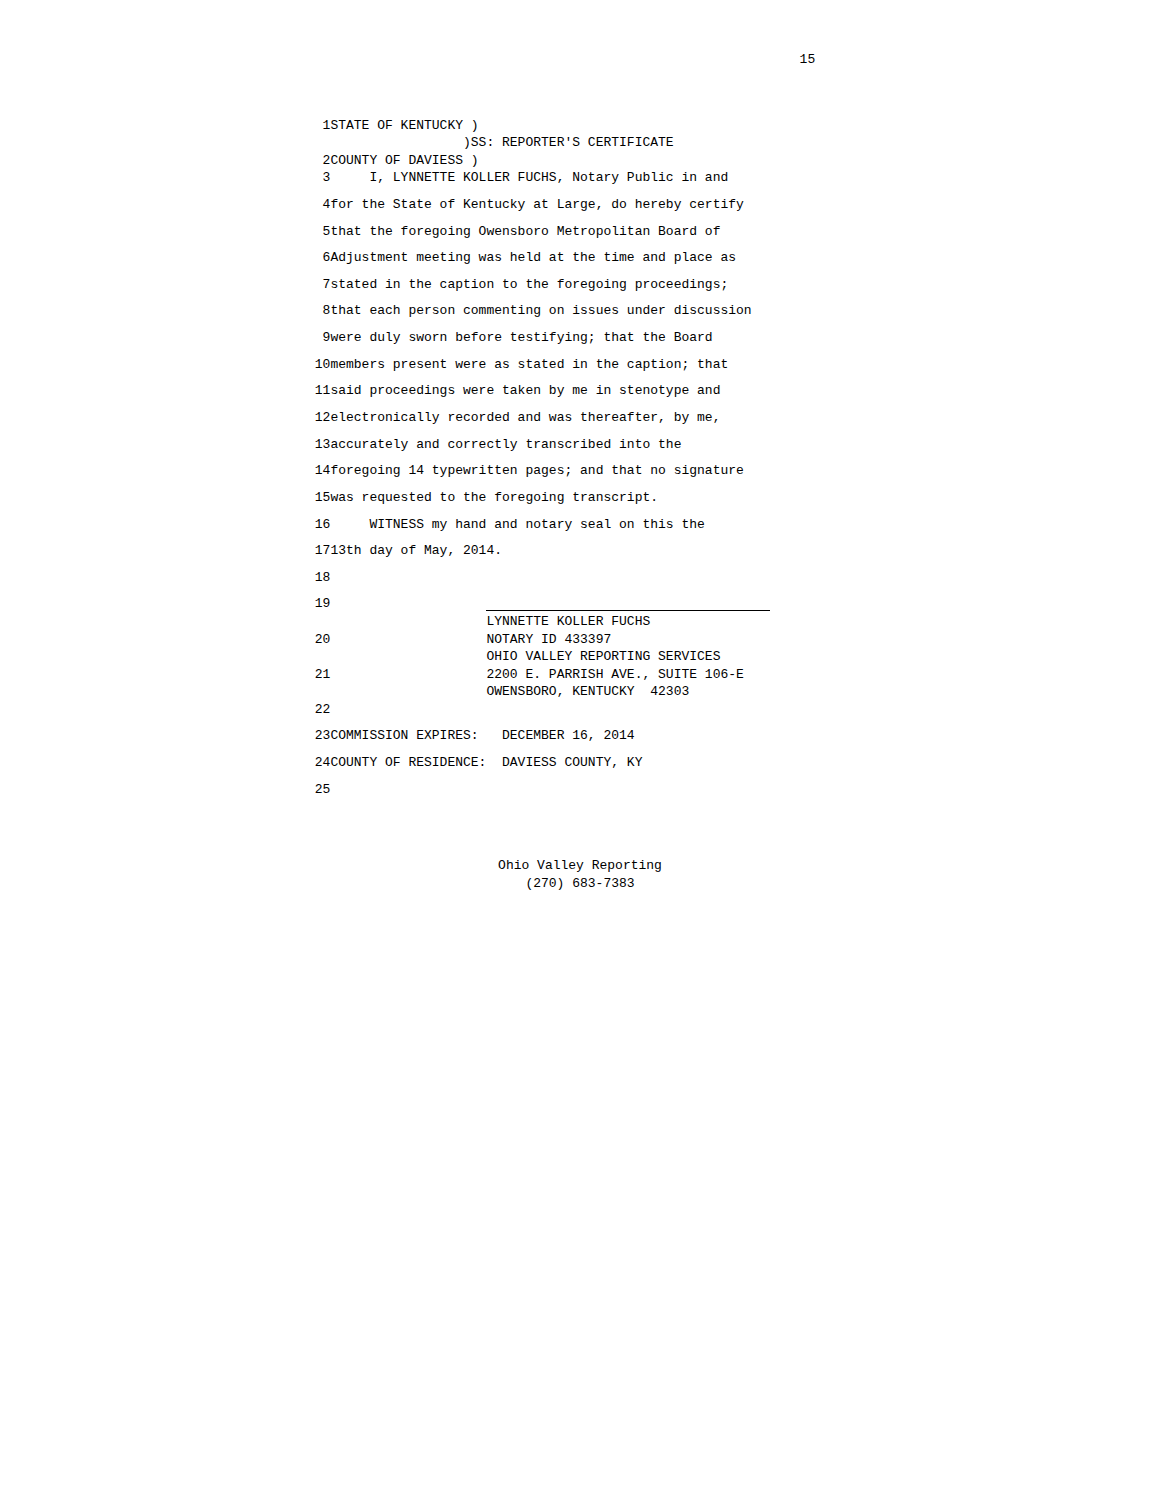15
| 1 | STATE OF KENTUCKY ) |
| | )SS: REPORTER'S CERTIFICATE |
| 2 | COUNTY OF DAVIESS ) |
| 3 | I, LYNNETTE KOLLER FUCHS, Notary Public in and |
| 4 | for the State of Kentucky at Large, do hereby certify |
| 5 | that the foregoing Owensboro Metropolitan Board of |
| 6 | Adjustment meeting was held at the time and place as |
| 7 | stated in the caption to the foregoing proceedings; |
| 8 | that each person commenting on issues under discussion |
| 9 | were duly sworn before testifying; that the Board |
| 10 | members present were as stated in the caption; that |
| 11 | said proceedings were taken by me in stenotype and |
| 12 | electronically recorded and was thereafter, by me, |
| 13 | accurately and correctly transcribed into the |
| 14 | foregoing 14 typewritten pages; and that no signature |
| 15 | was requested to the foregoing transcript. |
| 16 | WITNESS my hand and notary seal on this the |
| 17 | 13th day of May, 2014. |
| 18 | |
| 19 | |
| | LYNNETTE KOLLER FUCHS |
| 20 | NOTARY ID 433397 |
| | OHIO VALLEY REPORTING SERVICES |
| 21 | 2200 E. PARRISH AVE., SUITE 106-E |
| | OWENSBORO, KENTUCKY 42303 |
| 22 | |
| 23 | COMMISSION EXPIRES: DECEMBER 16, 2014 |
| 24 | COUNTY OF RESIDENCE: DAVIESS COUNTY, KY |
| 25 | |
Ohio Valley Reporting
(270) 683-7383